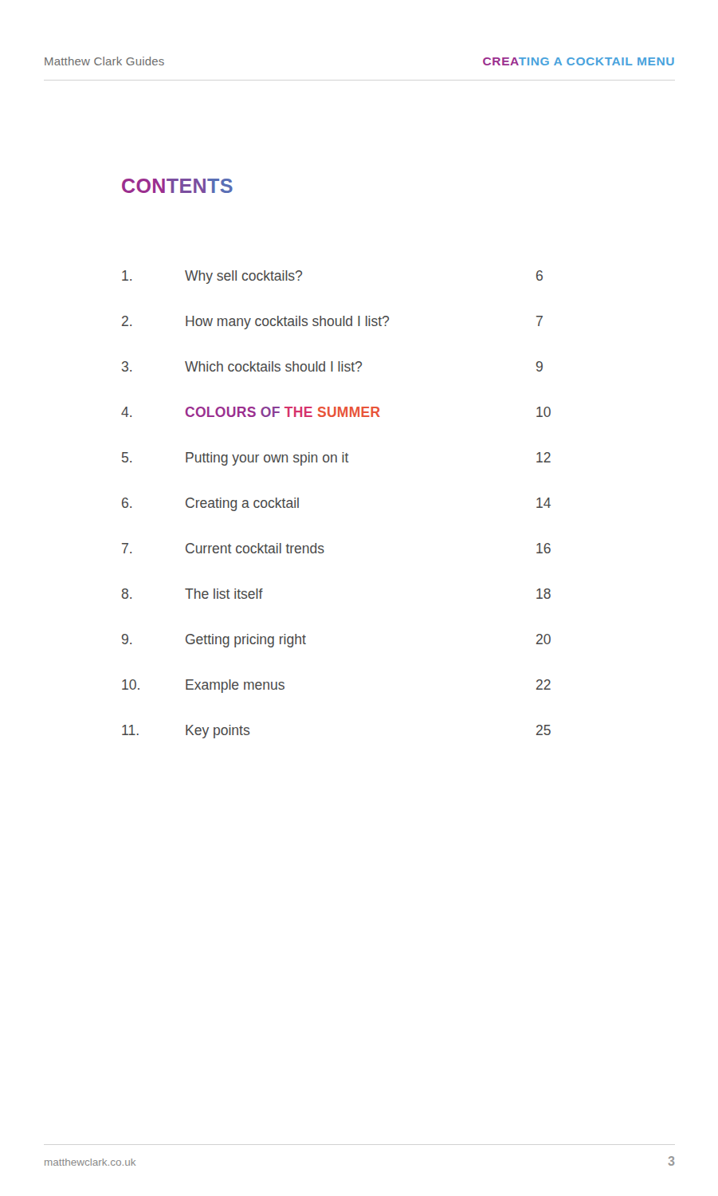Matthew Clark Guides
CREA TING A COCKTAIL MENU
CON TEN TS
| 1. | Why sell cocktails? | 6 |
| 2. | How many cocktails should I list? | 7 |
| 3. | Which cocktails should I list? | 9 |
| 4. | COLOURS OF THE SUMMER | 10 |
| 5. | Putting your own spin on it | 12 |
| 6. | Creating a cocktail | 14 |
| 7. | Current cocktail trends | 16 |
| 8. | The list itself | 18 |
| 9. | Getting pricing right | 20 |
| 10. | Example menus | 22 |
| 11. | Key points | 25 |
matthewclark.co.uk
3